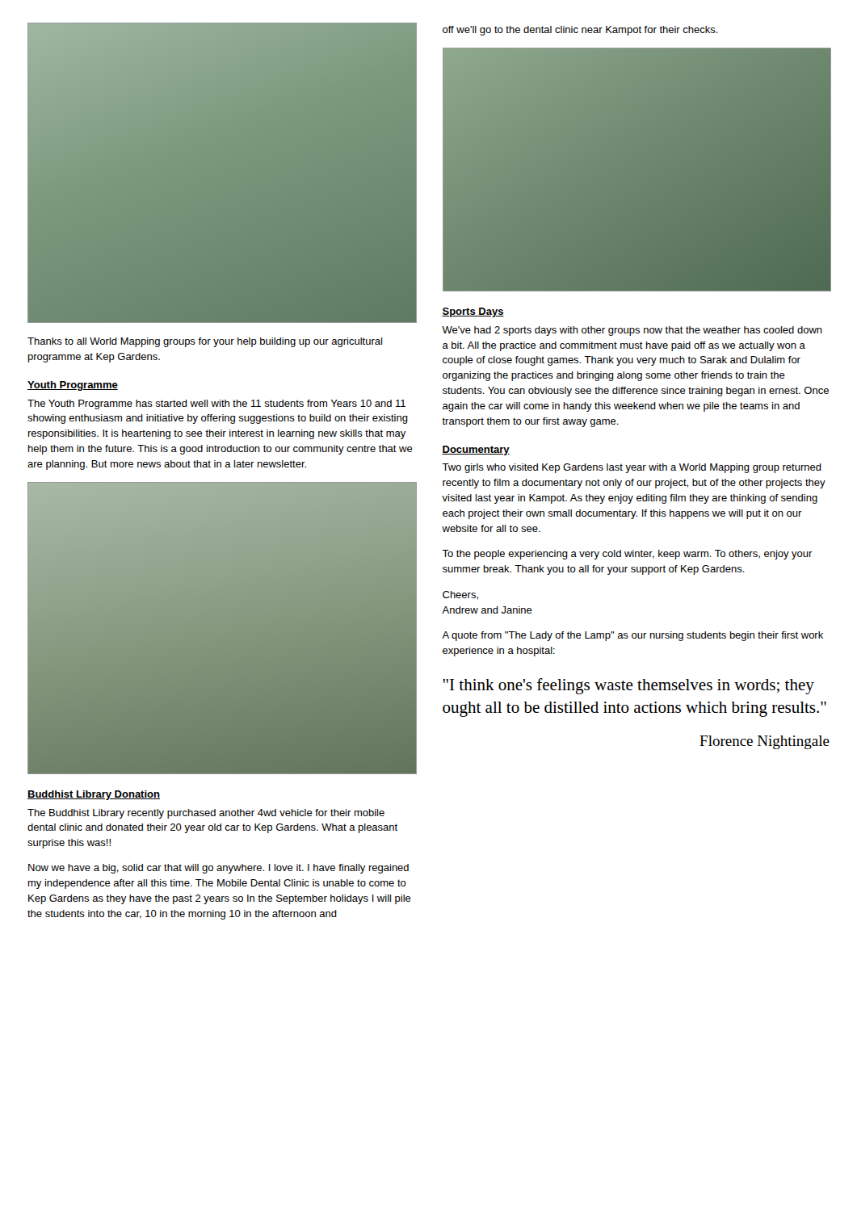Thanks to all World Mapping groups for your help building up our agricultural programme at Kep Gardens.
Youth Programme
The Youth Programme has started well with the 11 students from Years 10 and 11 showing enthusiasm and initiative by offering suggestions to build on their existing responsibilities. It is heartening to see their interest in learning new skills that may help them in the future. This is a good introduction to our community centre that we are planning. But more news about that in a later newsletter.
Buddhist Library Donation
The Buddhist Library recently purchased another 4wd vehicle for their mobile dental clinic and donated their 20 year old car to Kep Gardens. What a pleasant surprise this was!!
Now we have a big, solid car that will go anywhere. I love it. I have finally regained my independence after all this time. The Mobile Dental Clinic is unable to come to Kep Gardens as they have the past 2 years so In the September holidays I will pile the students into the car, 10 in the morning 10 in the afternoon and
off we'll go to the dental clinic near Kampot for their checks.
Sports Days
We've had 2 sports days with other groups now that the weather has cooled down a bit. All the practice and commitment must have paid off as we actually won a couple of close fought games. Thank you very much to Sarak and Dulalim for organizing the practices and bringing along some other friends to train the students. You can obviously see the difference since training began in ernest. Once again the car will come in handy this weekend when we pile the teams in and transport them to our first away game.
Documentary
Two girls who visited Kep Gardens last year with a World Mapping group returned recently to film a documentary not only of our project, but of the other projects they visited last year in Kampot. As they enjoy editing film they are thinking of sending each project their own small documentary. If this happens we will put it on our website for all to see.
To the people experiencing a very cold winter, keep warm. To others, enjoy your summer break. Thank you to all for your support of Kep Gardens.
Cheers,
Andrew and Janine
A quote from "The Lady of the Lamp" as our nursing students begin their first work experience in a hospital:
"I think one's feelings waste themselves in words; they ought all to be distilled into actions which bring results."
Florence Nightingale